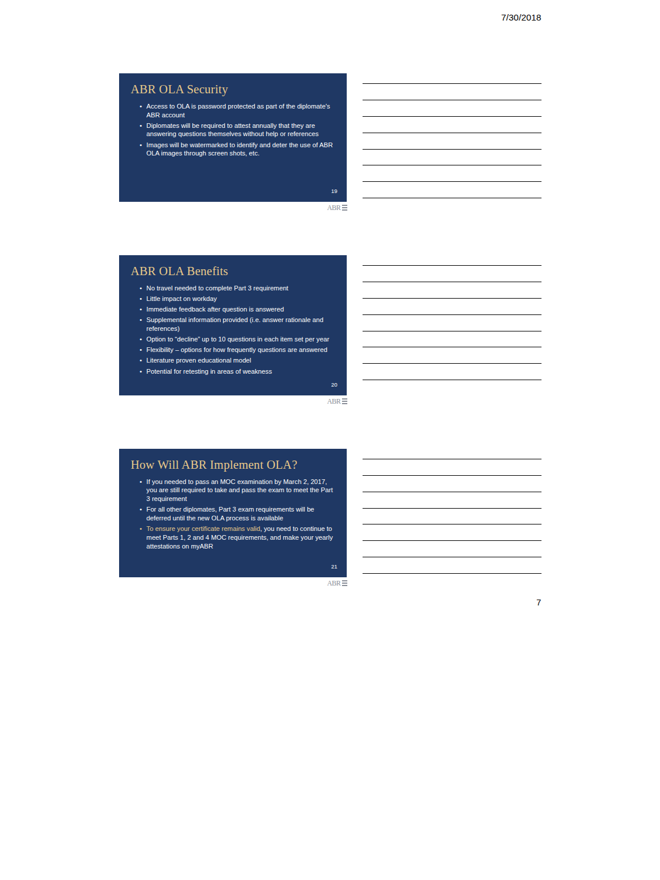7/30/2018
ABR OLA Security
Access to OLA is password protected as part of the diplomate's ABR account
Diplomates will be required to attest annually that they are answering questions themselves without help or references
Images will be watermarked to identify and deter the use of ABR OLA images through screen shots, etc.
19
ABR
ABR OLA Benefits
No travel needed to complete Part 3 requirement
Little impact on workday
Immediate feedback after question is answered
Supplemental information provided (i.e. answer rationale and references)
Option to “decline” up to 10 questions in each item set per year
Flexibility – options for how frequently questions are answered
Literature proven educational model
Potential for retesting in areas of weakness
20
ABR
How Will ABR Implement OLA?
If you needed to pass an MOC examination by March 2, 2017, you are still required to take and pass the exam to meet the Part 3 requirement
For all other diplomates, Part 3 exam requirements will be deferred until the new OLA process is available
To ensure your certificate remains valid, you need to continue to meet Parts 1, 2 and 4 MOC requirements, and make your yearly attestations on myABR
21
ABR
7